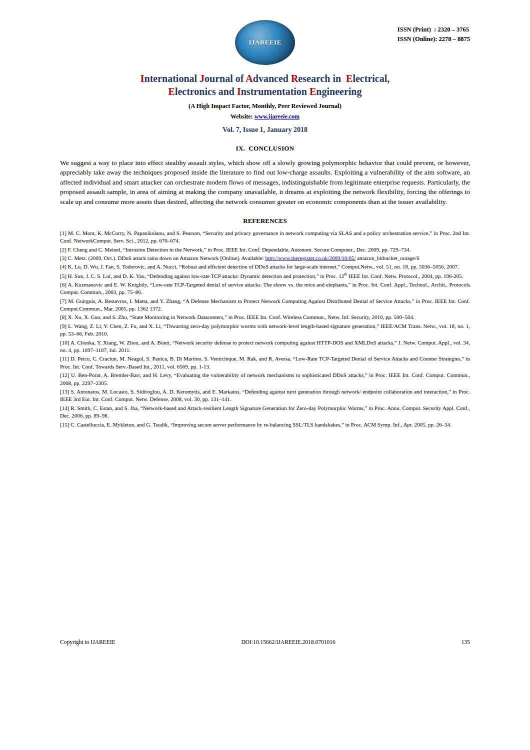ISSN (Print) : 2320 – 3765
ISSN (Online): 2278 – 8875
International Journal of Advanced Research in Electrical,
Electronics and Instrumentation Engineering
(A High Impact Factor, Monthly, Peer Reviewed Journal)
Website: www.ijareeie.com
Vol. 7, Issue 1, January 2018
IX. CONCLUSION
We suggest a way to place into effect stealthy assault styles, which show off a slowly growing polymorphic behavior that could prevent, or however, appreciably take away the techniques proposed inside the literature to find out low-charge assaults. Exploiting a vulnerability of the aim software, an affected individual and smart attacker can orchestrate modern flows of messages, indistinguishable from legitimate enterprise requests. Particularly, the proposed assault sample, in area of aiming at making the company unavailable, it dreams at exploiting the network flexibility, forcing the offerings to scale up and consume more assets than desired, affecting the network consumer greater on economic components than at the issuer availability.
REFERENCES
[1] M. C. Mont, K. McCorry, N. Papanikolaou, and S. Pearson, “Security and privacy governance in network computing via SLAS and a policy orchestration service,” in Proc. 2nd Int. Conf. NetworkComput. Serv. Sci., 2012, pp. 670–674.
[2] F. Cheng and C. Meinel, “Intrusion Detection in the Network,” in Proc. IEEE Int. Conf. Dependable, Autonom. Secure Computer., Dec. 2009, pp. 729–734.
[3] C. Metz. (2009, Oct.). DDoS attack rains down on Amazon Network [Online]. Available: http://www.theregister.co.uk/2009/10/05/ amazon_bitbucket_outage/S
[4] K. Lu, D. Wu, J. Fan, S. Todorovic, and A. Nucci, “Robust and efficient detection of DDoS attacks for large-scale internet,” Comput.Netw., vol. 51, no. 18, pp. 5036–5056, 2007.
[5] H. Sun, J. C. S. Lui, and D. K. Yau, “Defending against low-rate TCP attacks: Dynamic detection and protection,” in Proc. 12th IEEE Int. Conf. Netw. Protocol., 2004, pp. 196-205.
[6] A. Kuzmanovic and E. W. Knightly, “Low-rate TCP-Targeted denial of service attacks: The shrew vs. the mice and elephants,” in Proc. Int. Conf. Appl., Technol., Archit., Protocols Comput. Commun., 2003, pp. 75–86.
[7] M. Guirguis, A. Bestavros, I. Matta, and Y. Zhang, “A Defense Mechanism to Protect Network Computing Against Distributed Denial of Service Attacks,” in Proc. IEEE Int. Conf. Comput.Commun., Mar. 2005, pp. 1362 1372.
[8] X. Xu, X. Guo, and S. Zhu, “State Monitoring in Network Datacenters,” in Proc. IEEE Int. Conf. Wireless Commun., Netw. Inf. Security, 2010, pp. 500–504.
[9] L. Wang, Z. Li, Y. Chen, Z. Fu, and X. Li, “Thwarting zero-day polymorphic worms with network-level length-based signature generation,” IEEE/ACM Trans. Netw., vol. 18, no. 1, pp. 53–66, Feb. 2010.
[10] A. Chonka, Y. Xiang, W. Zhou, and A. Bonti, “Network security defense to protect network computing against HTTP-DOS and XMLDoS attacks,” J. Netw. Comput. Appl., vol. 34, no. 4, pp. 1097–1107, Jul. 2011.
[11] D. Petcu, C. Craciun, M. Neagul, S. Panica, B. Di Martino, S. Venticinque, M. Rak, and R. Aversa, “Low-Rate TCP-Targeted Denial of Service Attacks and Counter Strategies,” in Proc. Int. Conf. Towards Serv.-Based Int., 2011, vol. 6569, pp. 1-13.
[12] U. Ben-Porat, A. Bremler-Barr, and H. Levy, “Evaluating the vulnerability of network mechanisms to sophisticated DDoS attacks,” in Proc. IEEE Int. Conf. Comput. Commun., 2008, pp. 2297–2305.
[13] S. Antonatos, M. Locasto, S. Sidiroglou, A. D. Keromytis, and E. Markatos, “Defending against next generation through network/ endpoint collaboration and interaction,” in Proc. IEEE 3rd Eur. Int. Conf. Comput. Netw. Defense, 2008, vol. 30, pp. 131–141.
[14] R. Smith, C. Estan, and S. Jha, “Network-based and Attack-resilient Length Signature Generation for Zero-day Polymorphic Worms,” in Proc. Annu. Comput. Security Appl. Conf., Dec. 2006, pp. 89–98.
[15] C. Castelluccia, E. Mykletun, and G. Tsudik, “Improving secure server performance by re-balancing SSL/TLS handshakes,” in Proc. ACM Symp. Inf., Apr. 2005, pp. 26–34.
Copyright to IJAREEIE
DOI:10.15662/IJAREEIE.2018.0701016
135